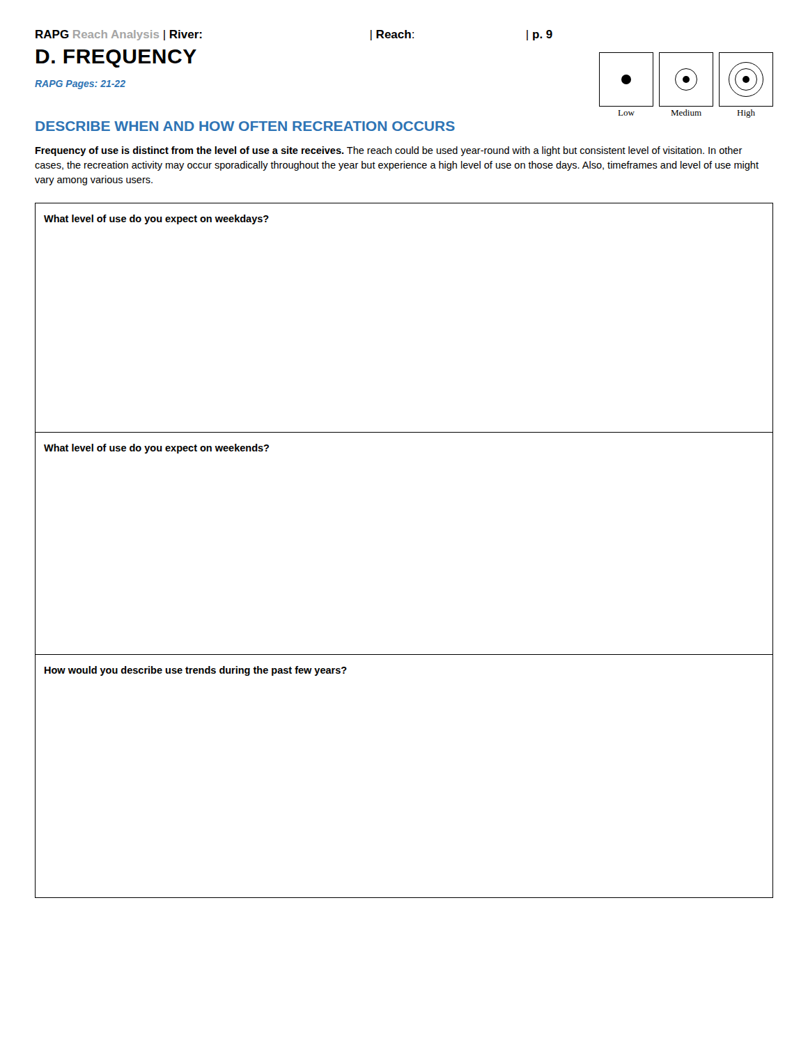RAPG Reach Analysis | River: | Reach: | p. 9
D. FREQUENCY
RAPG Pages: 21-22
Low
Medium
High
DESCRIBE WHEN AND HOW OFTEN RECREATION OCCURS
Frequency of use is distinct from the level of use a site receives. The reach could be used year-round with a light but consistent level of visitation. In other cases, the recreation activity may occur sporadically throughout the year but experience a high level of use on those days. Also, timeframes and level of use might vary among various users.
| What level of use do you expect on weekdays? |
| What level of use do you expect on weekends? |
| How would you describe use trends during the past few years? |